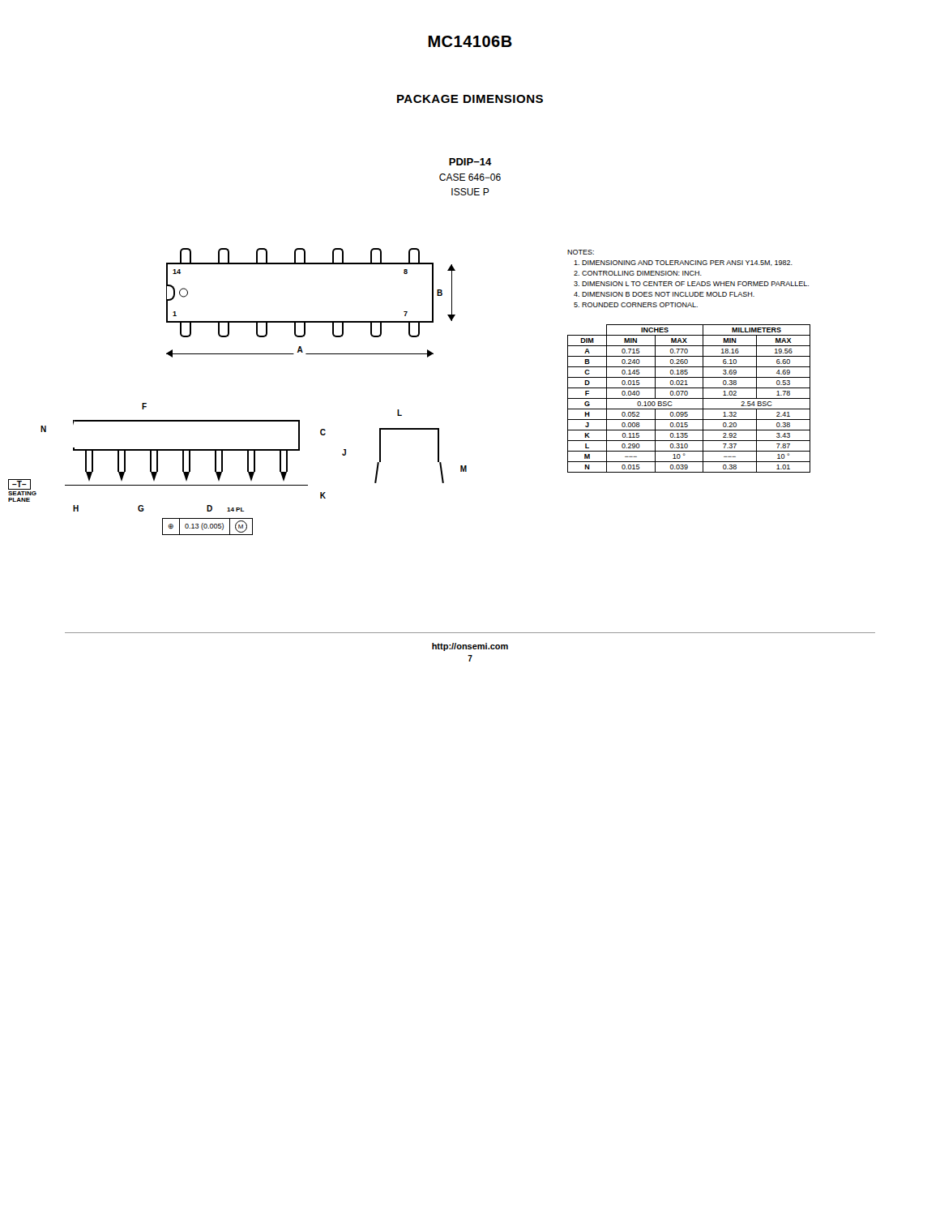MC14106B
PACKAGE DIMENSIONS
PDIP−14
CASE 646−06
ISSUE P
14 8 1 7
B
A
F N C K
−T− SEATING
PLANE
H G D 14 PL
L J M
⊕
0.13 (0.005)
M
NOTES:
DIMENSIONING AND TOLERANCING PER ANSI Y14.5M, 1982.
CONTROLLING DIMENSION: INCH.
DIMENSION L TO CENTER OF LEADS WHEN FORMED PARALLEL.
DIMENSION B DOES NOT INCLUDE MOLD FLASH.
ROUNDED CORNERS OPTIONAL.
| | INCHES | MILLIMETERS |
| --- | --- | --- |
| DIM | MIN | MAX | MIN | MAX |
| A | 0.715 | 0.770 | 18.16 | 19.56 |
| B | 0.240 | 0.260 | 6.10 | 6.60 |
| C | 0.145 | 0.185 | 3.69 | 4.69 |
| D | 0.015 | 0.021 | 0.38 | 0.53 |
| F | 0.040 | 0.070 | 1.02 | 1.78 |
| G | 0.100 BSC | 2.54 BSC |
| H | 0.052 | 0.095 | 1.32 | 2.41 |
| J | 0.008 | 0.015 | 0.20 | 0.38 |
| K | 0.115 | 0.135 | 2.92 | 3.43 |
| L | 0.290 | 0.310 | 7.37 | 7.87 |
| M | −−− | 10 ° | −−− | 10 ° |
| N | 0.015 | 0.039 | 0.38 | 1.01 |
http://onsemi.com
7